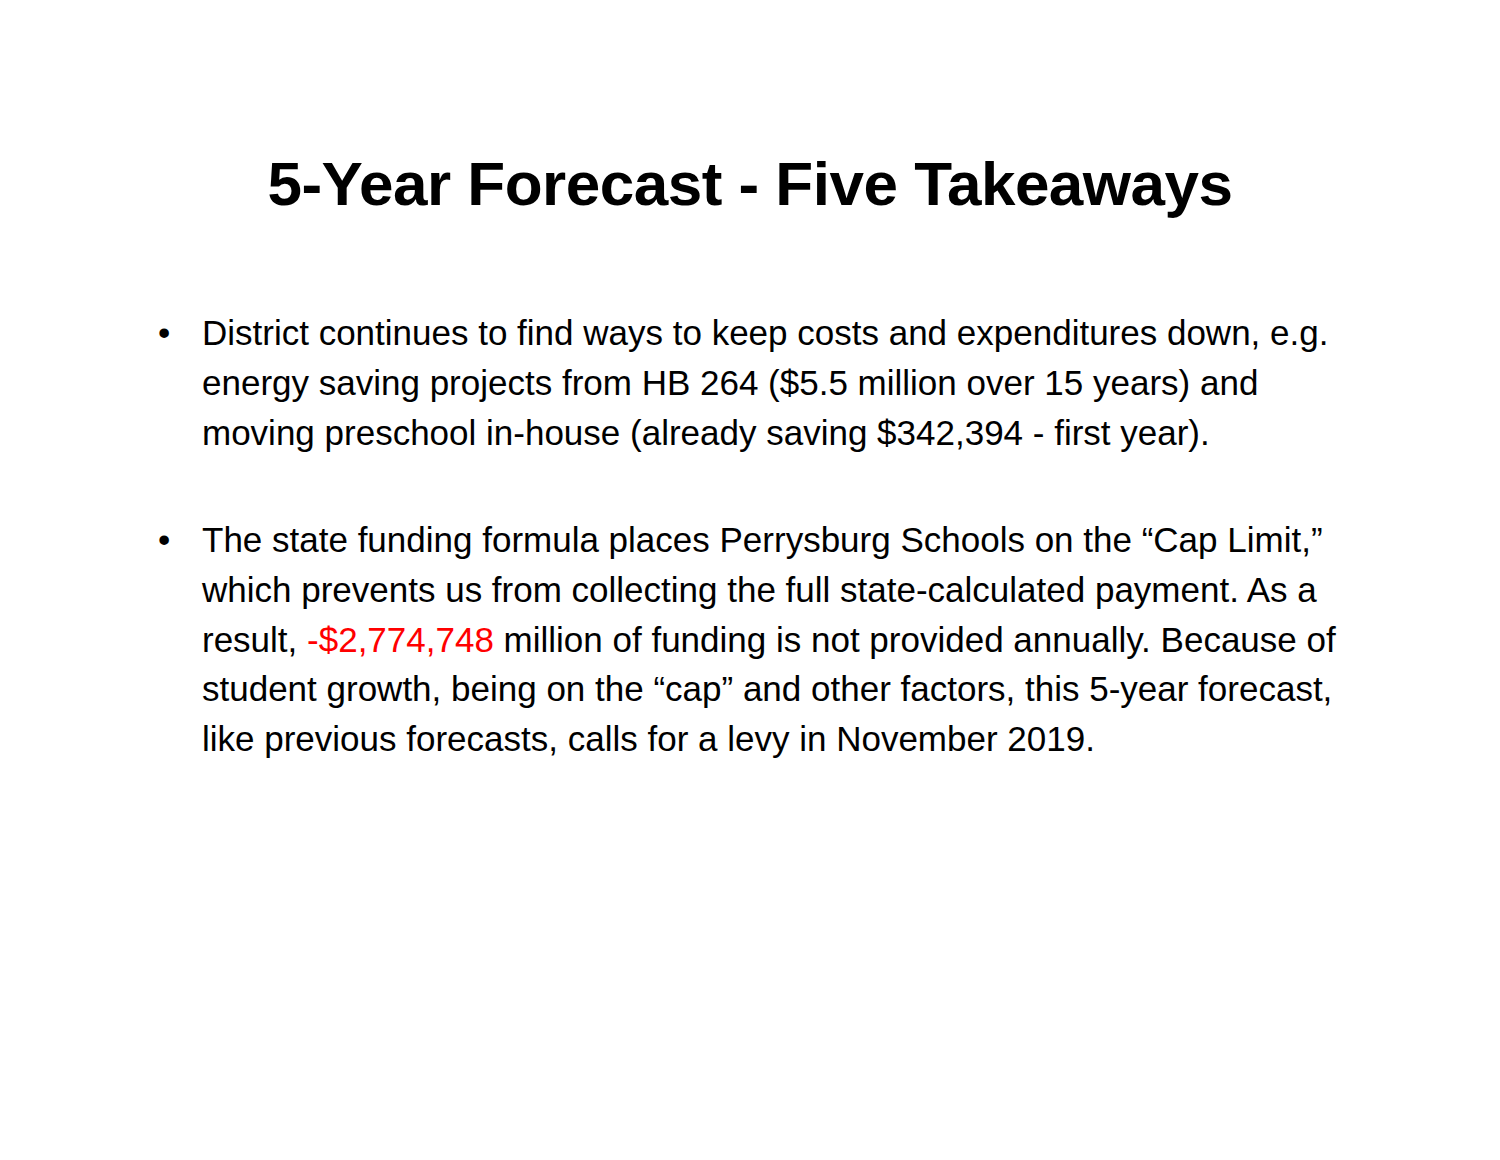5-Year Forecast - Five Takeaways
District continues to find ways to keep costs and expenditures down, e.g. energy saving projects from HB 264 ($5.5 million over 15 years) and moving preschool in-house (already saving $342,394 - first year).
The state funding formula places Perrysburg Schools on the “Cap Limit,” which prevents us from collecting the full state-calculated payment. As a result, -$2,774,748 million of funding is not provided annually. Because of student growth, being on the “cap” and other factors, this 5-year forecast, like previous forecasts, calls for a levy in November 2019.